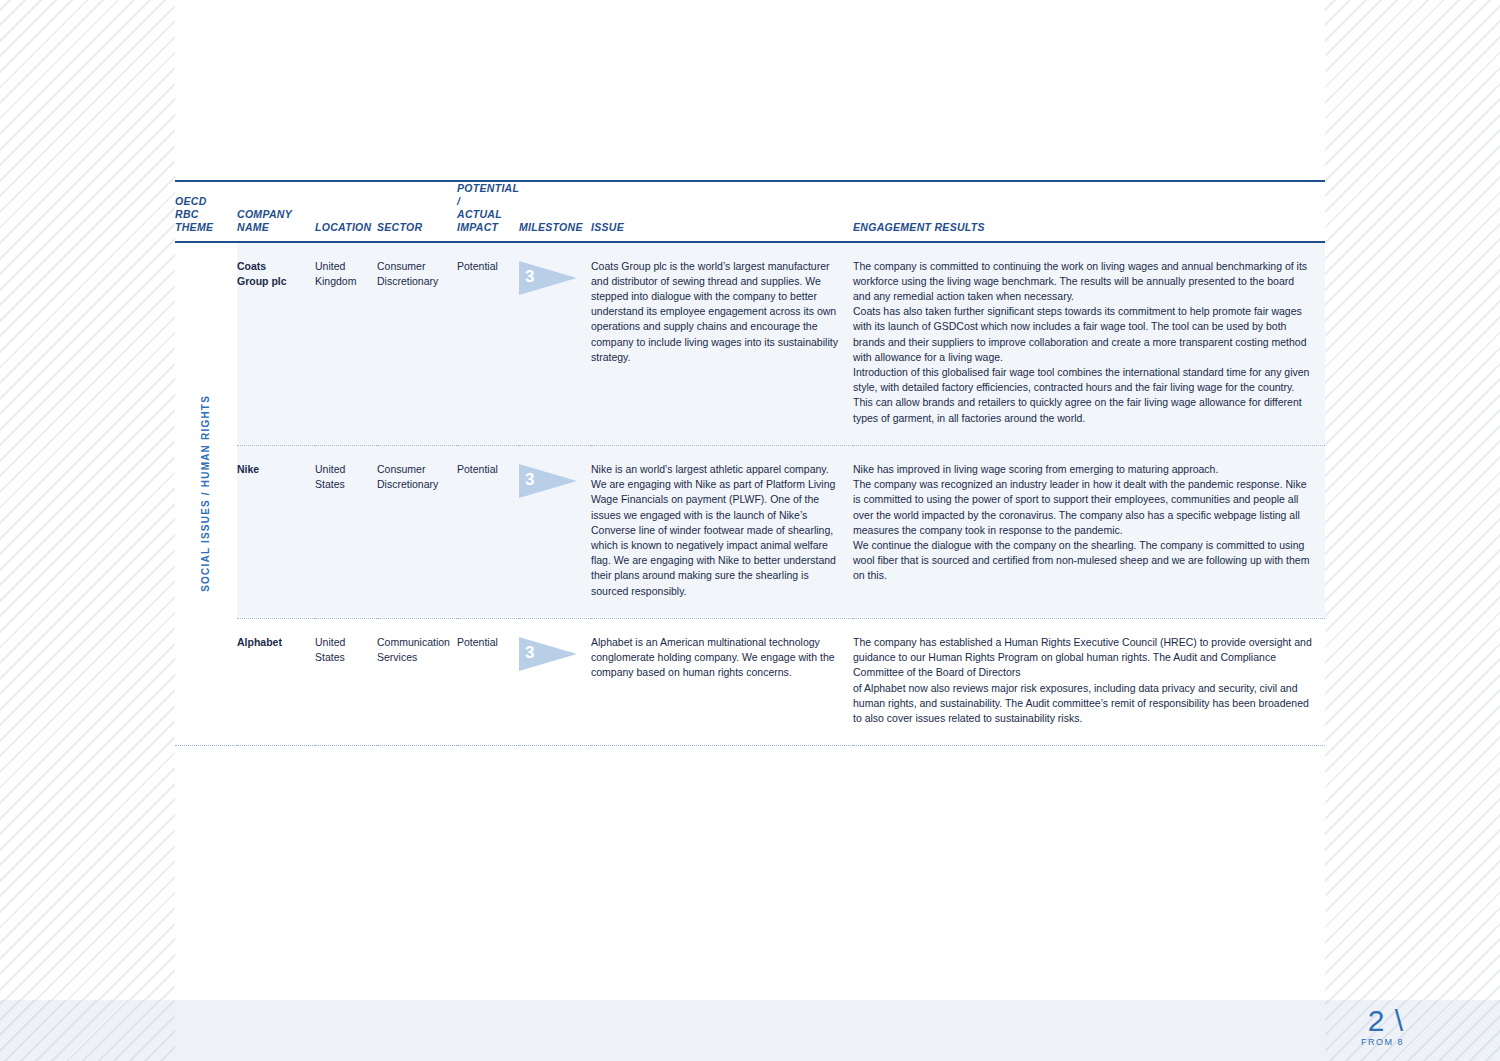| OECD RBC THEME | COMPANY NAME | LOCATION | SECTOR | POTENTIAL / ACTUAL IMPACT | MILESTONE | ISSUE | ENGAGEMENT RESULTS |
| --- | --- | --- | --- | --- | --- | --- | --- |
| SOCIAL ISSUES / HUMAN RIGHTS | Coats Group plc | United Kingdom | Consumer Discretionary | Potential | 3 | Coats Group plc is the world’s largest manufacturer and distributor of sewing thread and supplies. We stepped into dialogue with the company to better understand its employee engagement across its own operations and supply chains and encourage the company to include living wages into its sustainability strategy. | The company is committed to continuing the work on living wages and annual benchmarking of its workforce using the living wage benchmark. The results will be annually presented to the board and any remedial action taken when necessary. Coats has also taken further significant steps towards its commitment to help promote fair wages with its launch of GSDCost which now includes a fair wage tool. The tool can be used by both brands and their suppliers to improve collaboration and create a more transparent costing method with allowance for a living wage. Introduction of this globalised fair wage tool combines the international standard time for any given style, with detailed factory efficiencies, contracted hours and the fair living wage for the country. This can allow brands and retailers to quickly agree on the fair living wage allowance for different types of garment, in all factories around the world. |
| Nike | United States | Consumer Discretionary | Potential | 3 | Nike is an world’s largest athletic apparel company. We are engaging with Nike as part of Platform Living Wage Financials on payment (PLWF). One of the issues we engaged with is the launch of Nike’s Converse line of winder footwear made of shearling, which is known to negatively impact animal welfare flag. We are engaging with Nike to better understand their plans around making sure the shearling is sourced responsibly. | Nike has improved in living wage scoring from emerging to maturing approach. The company was recognized an industry leader in how it dealt with the pandemic response. Nike is committed to using the power of sport to support their employees, communities and people all over the world impacted by the coronavirus. The company also has a specific webpage listing all measures the company took in response to the pandemic. We continue the dialogue with the company on the shearling. The company is committed to using wool fiber that is sourced and certified from non-mulesed sheep and we are following up with them on this. |
| Alphabet | United States | Communication Services | Potential | 3 | Alphabet is an American multinational technology conglomerate holding company. We engage with the company based on human rights concerns. | The company has established a Human Rights Executive Council (HREC) to provide oversight and guidance to our Human Rights Program on global human rights. The Audit and Compliance Committee of the Board of Directors of Alphabet now also reviews major risk exposures, including data privacy and security, civil and human rights, and sustainability. The Audit committee’s remit of responsibility has been broadened to also cover issues related to sustainability risks. |
2 \
FROM 8